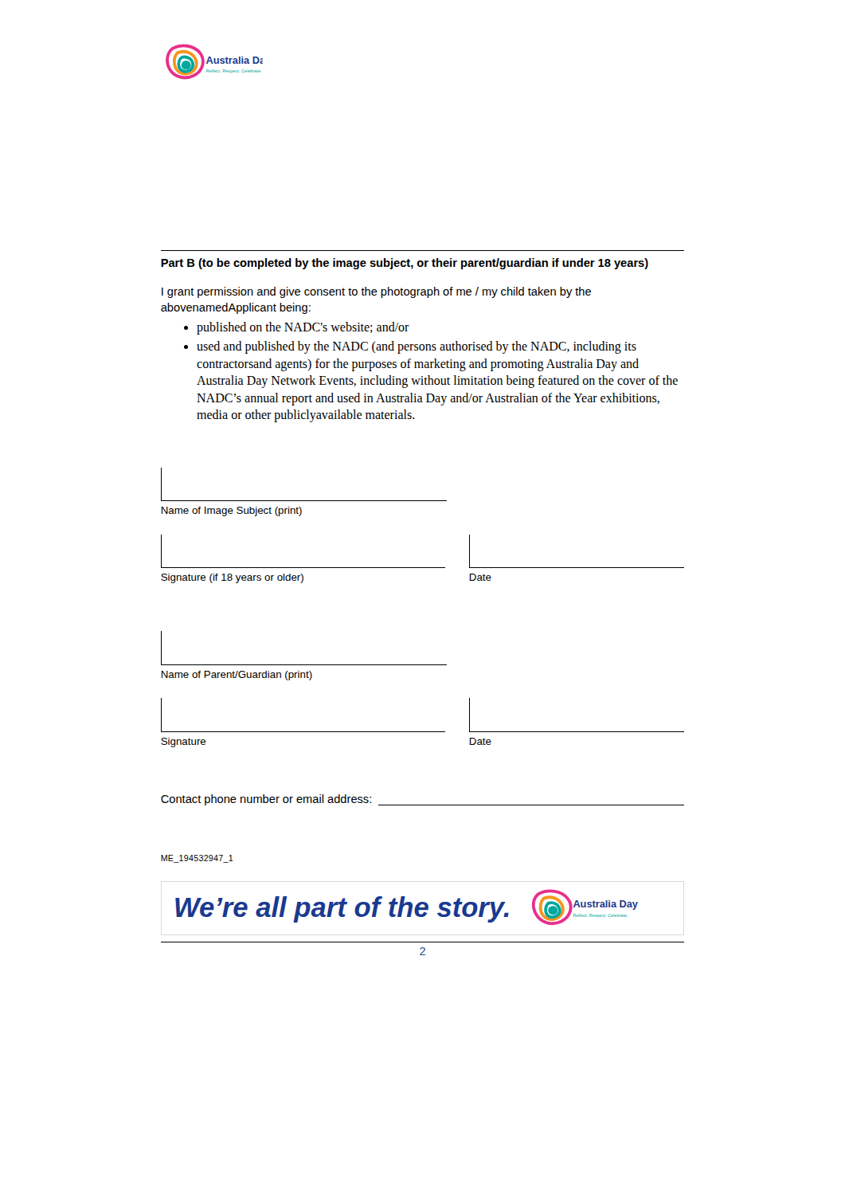Part B (to be completed by the image subject, or their parent/guardian if under 18 years)
I grant permission and give consent to the photograph of me / my child taken by the abovenamedApplicant being:
published on the NADC's website; and/or
used and published by the NADC (and persons authorised by the NADC, including its contractorsand agents) for the purposes of marketing and promoting Australia Day and Australia Day Network Events, including without limitation being featured on the cover of the NADC’s annual report and used in Australia Day and/or Australian of the Year exhibitions, media or other publiclyavailable materials.
Name of Image Subject (print)
Signature (if 18 years or older)
Date
Name of Parent/Guardian (print)
Signature
Date
Contact phone number or email address:
ME_194532947_1
We’re all part of the story.
2